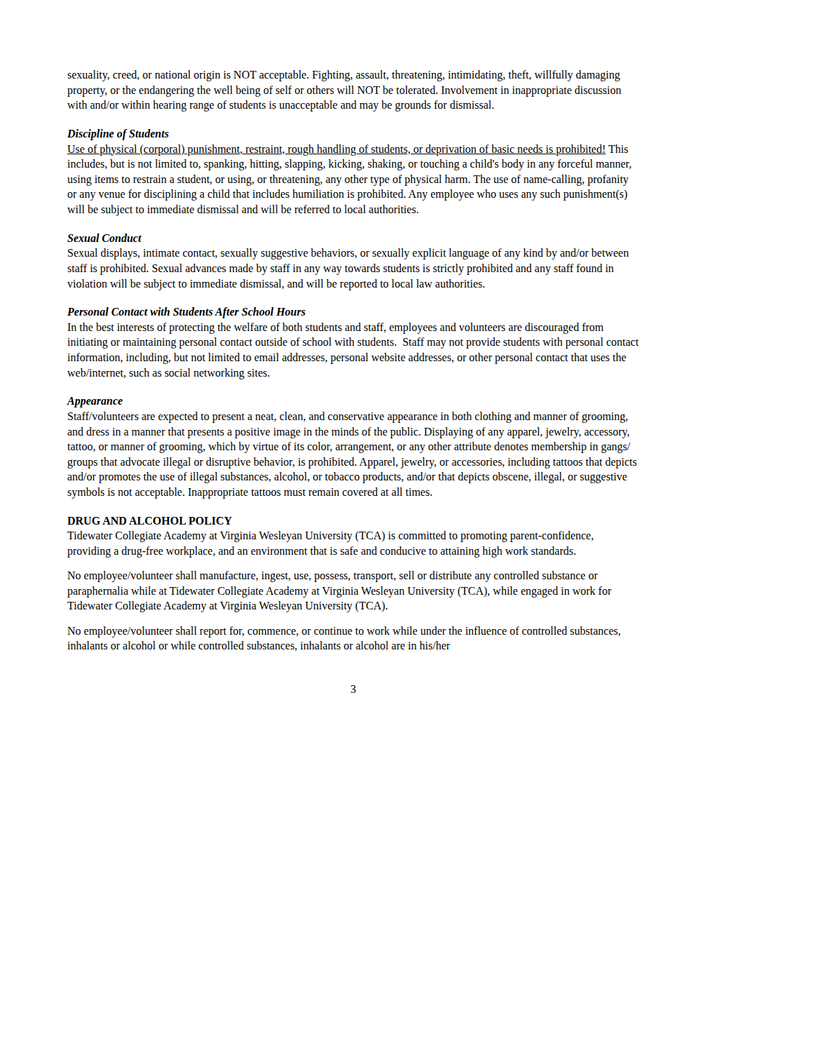sexuality, creed, or national origin is NOT acceptable. Fighting, assault, threatening, intimidating, theft, willfully damaging property, or the endangering the well being of self or others will NOT be tolerated. Involvement in inappropriate discussion with and/or within hearing range of students is unacceptable and may be grounds for dismissal.
Discipline of Students
Use of physical (corporal) punishment, restraint, rough handling of students, or deprivation of basic needs is prohibited! This includes, but is not limited to, spanking, hitting, slapping, kicking, shaking, or touching a child's body in any forceful manner, using items to restrain a student, or using, or threatening, any other type of physical harm. The use of name-calling, profanity or any venue for disciplining a child that includes humiliation is prohibited. Any employee who uses any such punishment(s) will be subject to immediate dismissal and will be referred to local authorities.
Sexual Conduct
Sexual displays, intimate contact, sexually suggestive behaviors, or sexually explicit language of any kind by and/or between staff is prohibited. Sexual advances made by staff in any way towards students is strictly prohibited and any staff found in violation will be subject to immediate dismissal, and will be reported to local law authorities.
Personal Contact with Students After School Hours
In the best interests of protecting the welfare of both students and staff, employees and volunteers are discouraged from initiating or maintaining personal contact outside of school with students. Staff may not provide students with personal contact information, including, but not limited to email addresses, personal website addresses, or other personal contact that uses the web/internet, such as social networking sites.
Appearance
Staff/volunteers are expected to present a neat, clean, and conservative appearance in both clothing and manner of grooming, and dress in a manner that presents a positive image in the minds of the public. Displaying of any apparel, jewelry, accessory, tattoo, or manner of grooming, which by virtue of its color, arrangement, or any other attribute denotes membership in gangs/ groups that advocate illegal or disruptive behavior, is prohibited. Apparel, jewelry, or accessories, including tattoos that depicts and/or promotes the use of illegal substances, alcohol, or tobacco products, and/or that depicts obscene, illegal, or suggestive symbols is not acceptable. Inappropriate tattoos must remain covered at all times.
Drug and Alcohol Policy
Tidewater Collegiate Academy at Virginia Wesleyan University (TCA) is committed to promoting parent-confidence, providing a drug-free workplace, and an environment that is safe and conducive to attaining high work standards.
No employee/volunteer shall manufacture, ingest, use, possess, transport, sell or distribute any controlled substance or paraphernalia while at Tidewater Collegiate Academy at Virginia Wesleyan University (TCA), while engaged in work for Tidewater Collegiate Academy at Virginia Wesleyan University (TCA).
No employee/volunteer shall report for, commence, or continue to work while under the influence of controlled substances, inhalants or alcohol or while controlled substances, inhalants or alcohol are in his/her
3